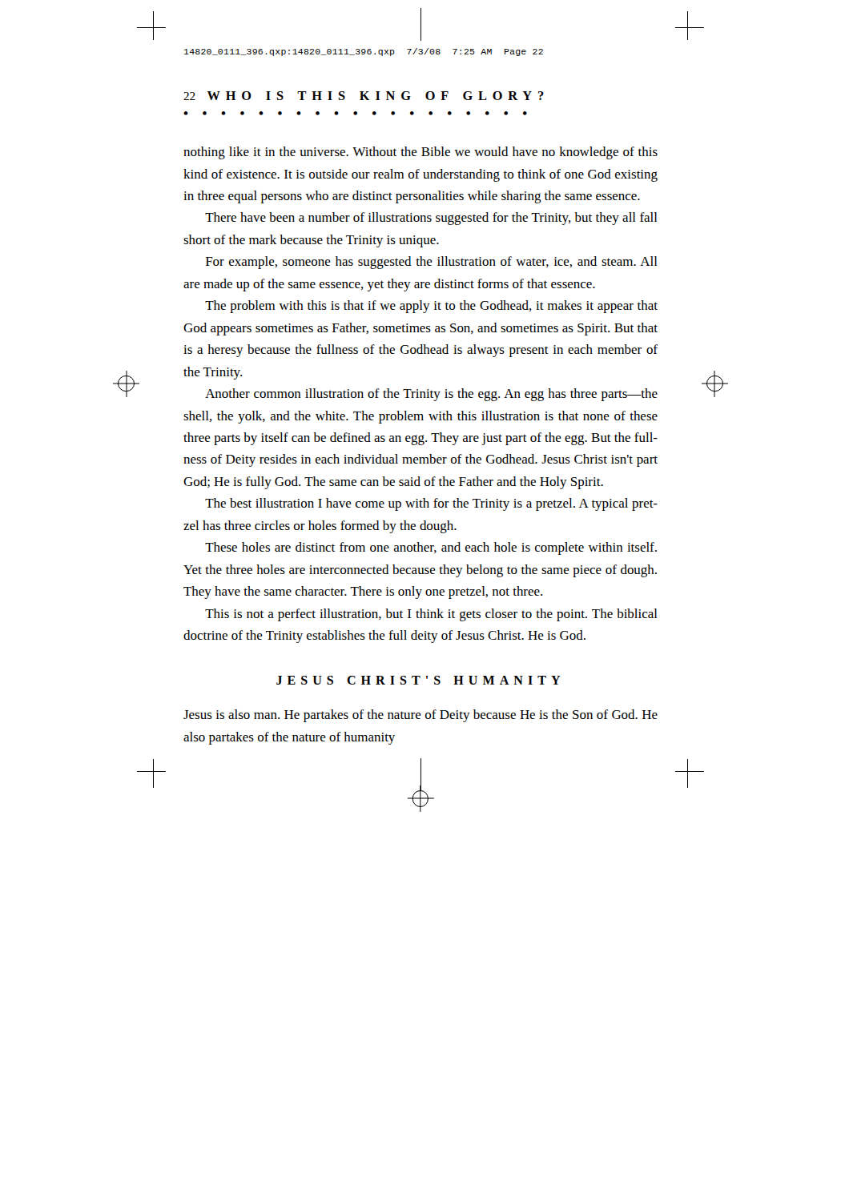14820_0111_396.qxp:14820_0111_396.qxp 7/3/08 7:25 AM Page 22
22 Who Is This King of Glory?
•••••••••••••••••••
nothing like it in the universe. Without the Bible we would have no knowledge of this kind of existence. It is outside our realm of understanding to think of one God existing in three equal persons who are distinct personalities while sharing the same essence.
There have been a number of illustrations suggested for the Trinity, but they all fall short of the mark because the Trinity is unique.
For example, someone has suggested the illustration of water, ice, and steam. All are made up of the same essence, yet they are distinct forms of that essence.
The problem with this is that if we apply it to the Godhead, it makes it appear that God appears sometimes as Father, sometimes as Son, and sometimes as Spirit. But that is a heresy because the fullness of the Godhead is always present in each member of the Trinity.
Another common illustration of the Trinity is the egg. An egg has three parts—the shell, the yolk, and the white. The problem with this illustration is that none of these three parts by itself can be defined as an egg. They are just part of the egg. But the fullness of Deity resides in each individual member of the Godhead. Jesus Christ isn't part God; He is fully God. The same can be said of the Father and the Holy Spirit.
The best illustration I have come up with for the Trinity is a pretzel. A typical pretzel has three circles or holes formed by the dough.
These holes are distinct from one another, and each hole is complete within itself. Yet the three holes are interconnected because they belong to the same piece of dough. They have the same character. There is only one pretzel, not three.
This is not a perfect illustration, but I think it gets closer to the point. The biblical doctrine of the Trinity establishes the full deity of Jesus Christ. He is God.
Jesus Christ's Humanity
Jesus is also man. He partakes of the nature of Deity because He is the Son of God. He also partakes of the nature of humanity